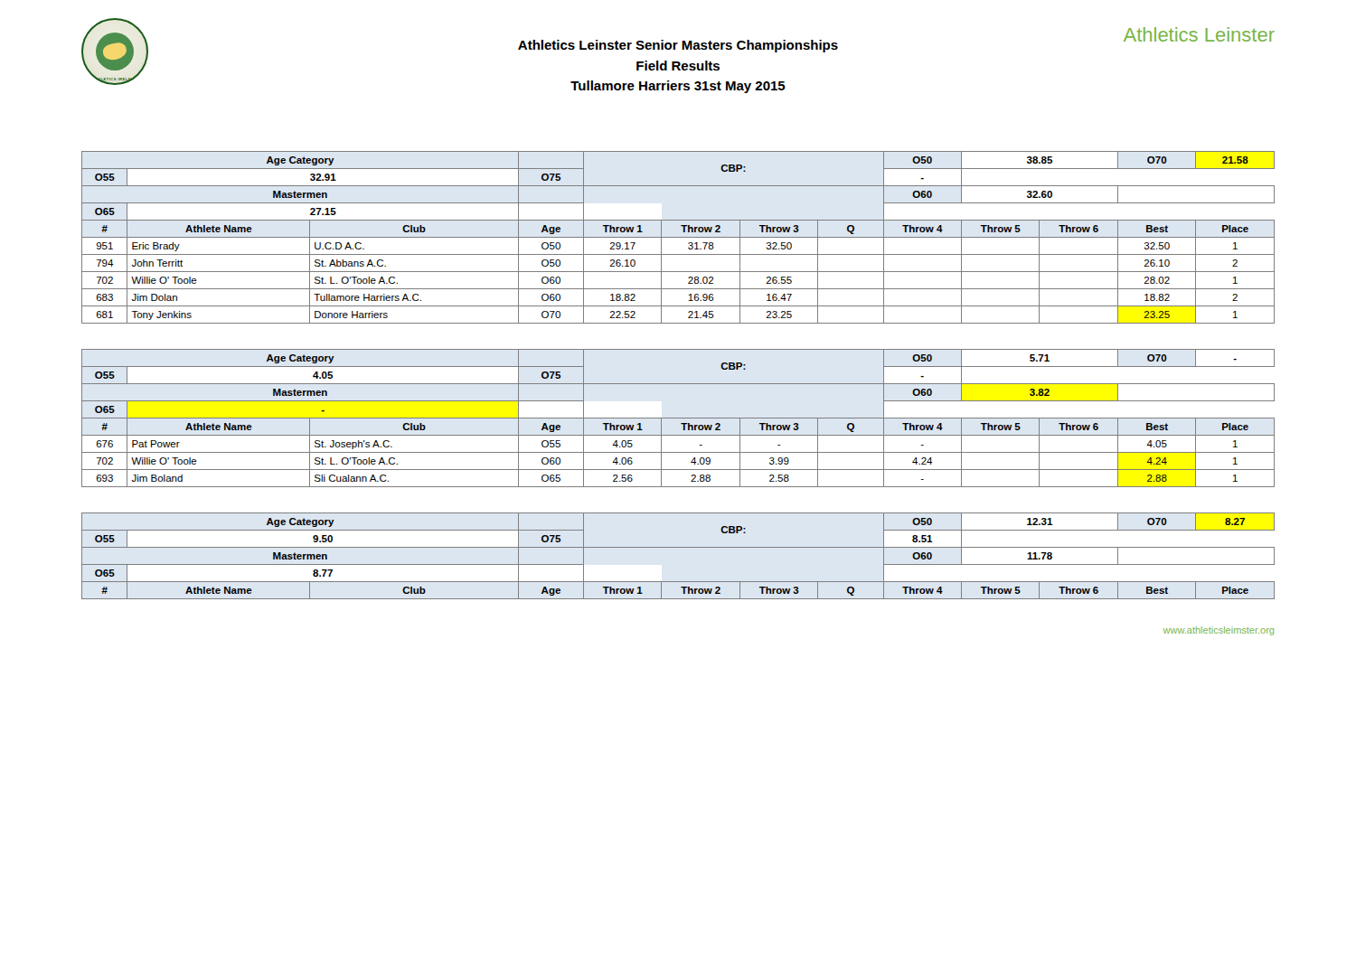ATHLETICS IRELAND
Athletics Leinster
Athletics Leinster Senior Masters Championships
Field Results
Tullamore Harriers 31st May 2015
| Age Category | | CBP: | O50 | 38.85 | O70 | 21.58 |
| | | O55 | 32.91 | O75 | - |
| Mastermen | | | O60 | 32.60 | |
| | | O65 | 27.15 | |
| # | Athlete Name | Club | Age | Throw 1 | Throw 2 | Throw 3 | Q | Throw 4 | Throw 5 | Throw 6 | Best | Place |
| 951 | Eric Brady | U.C.D A.C. | O50 | 29.17 | 31.78 | 32.50 | | | | | 32.50 | 1 |
| 794 | John Territt | St. Abbans A.C. | O50 | 26.10 | | | | | | | 26.10 | 2 |
| 702 | Willie O' Toole | St. L. O'Toole A.C. | O60 | | 28.02 | 26.55 | | | | | 28.02 | 1 |
| 683 | Jim Dolan | Tullamore Harriers A.C. | O60 | 18.82 | 16.96 | 16.47 | | | | | 18.82 | 2 |
| 681 | Tony Jenkins | Donore Harriers | O70 | 22.52 | 21.45 | 23.25 | | | | | 23.25 | 1 |
| Age Category | | CBP: | O50 | 5.71 | O70 | - |
| | | O55 | 4.05 | O75 | - |
| Mastermen | | | O60 | 3.82 | |
| | | O65 | - | |
| # | Athlete Name | Club | Age | Throw 1 | Throw 2 | Throw 3 | Q | Throw 4 | Throw 5 | Throw 6 | Best | Place |
| 676 | Pat Power | St. Joseph's A.C. | O55 | 4.05 | - | - | | - | | | 4.05 | 1 |
| 702 | Willie O' Toole | St. L. O'Toole A.C. | O60 | 4.06 | 4.09 | 3.99 | | 4.24 | | | 4.24 | 1 |
| 693 | Jim Boland | Sli Cualann A.C. | O65 | 2.56 | 2.88 | 2.58 | | - | | | 2.88 | 1 |
| Age Category | | CBP: | O50 | 12.31 | O70 | 8.27 |
| | | O55 | 9.50 | O75 | 8.51 |
| Mastermen | | | O60 | 11.78 | |
| | | O65 | 8.77 | |
| # | Athlete Name | Club | Age | Throw 1 | Throw 2 | Throw 3 | Q | Throw 4 | Throw 5 | Throw 6 | Best | Place |
www.athleticsleimster.org